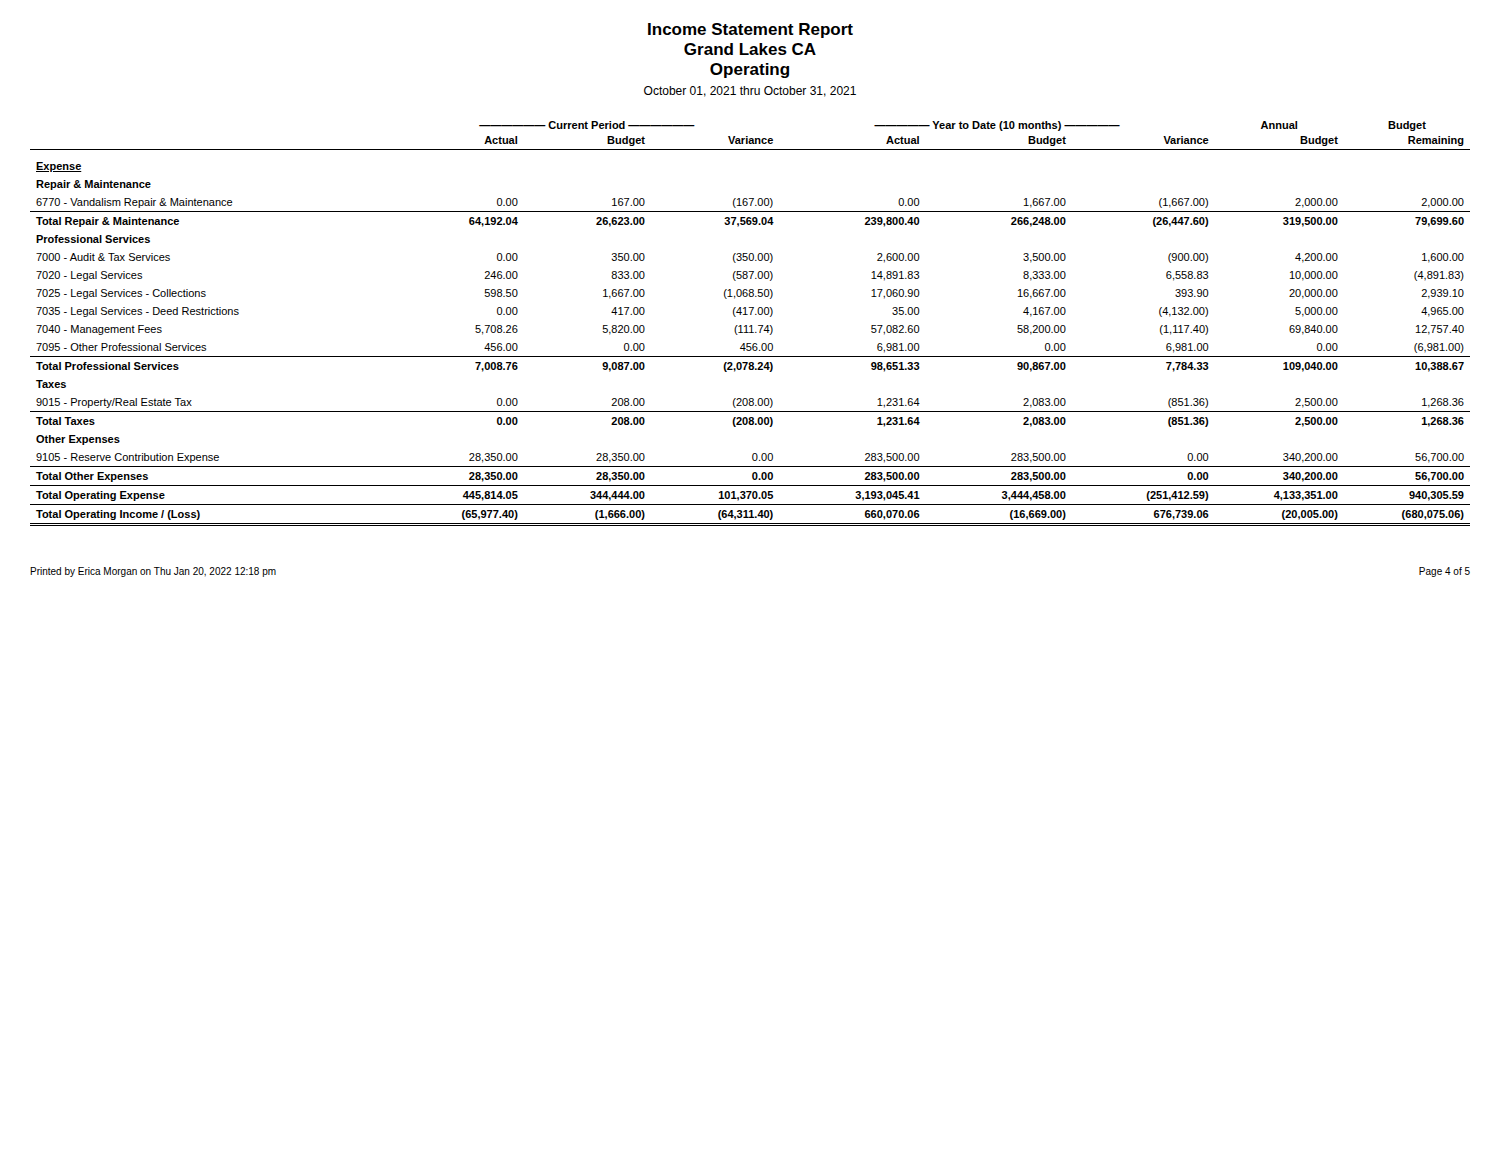Income Statement Report
Grand Lakes CA
Operating
October 01, 2021 thru October 31, 2021
| | —————— Current Period —————— | ————— Year to Date (10 months) ————— | Annual | Budget |
| --- | --- | --- | --- | --- |
| | Actual | Budget | Variance | Actual | Budget | Variance | Budget | Remaining |
| Expense |
| Repair & Maintenance |
| 6770 - Vandalism Repair & Maintenance | 0.00 | 167.00 | (167.00) | 0.00 | 1,667.00 | (1,667.00) | 2,000.00 | 2,000.00 |
| Total Repair & Maintenance | 64,192.04 | 26,623.00 | 37,569.04 | 239,800.40 | 266,248.00 | (26,447.60) | 319,500.00 | 79,699.60 |
| Professional Services |
| 7000 - Audit & Tax Services | 0.00 | 350.00 | (350.00) | 2,600.00 | 3,500.00 | (900.00) | 4,200.00 | 1,600.00 |
| 7020 - Legal Services | 246.00 | 833.00 | (587.00) | 14,891.83 | 8,333.00 | 6,558.83 | 10,000.00 | (4,891.83) |
| 7025 - Legal Services - Collections | 598.50 | 1,667.00 | (1,068.50) | 17,060.90 | 16,667.00 | 393.90 | 20,000.00 | 2,939.10 |
| 7035 - Legal Services - Deed Restrictions | 0.00 | 417.00 | (417.00) | 35.00 | 4,167.00 | (4,132.00) | 5,000.00 | 4,965.00 |
| 7040 - Management Fees | 5,708.26 | 5,820.00 | (111.74) | 57,082.60 | 58,200.00 | (1,117.40) | 69,840.00 | 12,757.40 |
| 7095 - Other Professional Services | 456.00 | 0.00 | 456.00 | 6,981.00 | 0.00 | 6,981.00 | 0.00 | (6,981.00) |
| Total Professional Services | 7,008.76 | 9,087.00 | (2,078.24) | 98,651.33 | 90,867.00 | 7,784.33 | 109,040.00 | 10,388.67 |
| Taxes |
| 9015 - Property/Real Estate Tax | 0.00 | 208.00 | (208.00) | 1,231.64 | 2,083.00 | (851.36) | 2,500.00 | 1,268.36 |
| Total Taxes | 0.00 | 208.00 | (208.00) | 1,231.64 | 2,083.00 | (851.36) | 2,500.00 | 1,268.36 |
| Other Expenses |
| 9105 - Reserve Contribution Expense | 28,350.00 | 28,350.00 | 0.00 | 283,500.00 | 283,500.00 | 0.00 | 340,200.00 | 56,700.00 |
| Total Other Expenses | 28,350.00 | 28,350.00 | 0.00 | 283,500.00 | 283,500.00 | 0.00 | 340,200.00 | 56,700.00 |
| Total Operating Expense | 445,814.05 | 344,444.00 | 101,370.05 | 3,193,045.41 | 3,444,458.00 | (251,412.59) | 4,133,351.00 | 940,305.59 |
| Total Operating Income / (Loss) | (65,977.40) | (1,666.00) | (64,311.40) | 660,070.06 | (16,669.00) | 676,739.06 | (20,005.00) | (680,075.06) |
Printed by Erica Morgan on Thu Jan 20, 2022 12:18 pm
Page 4 of 5